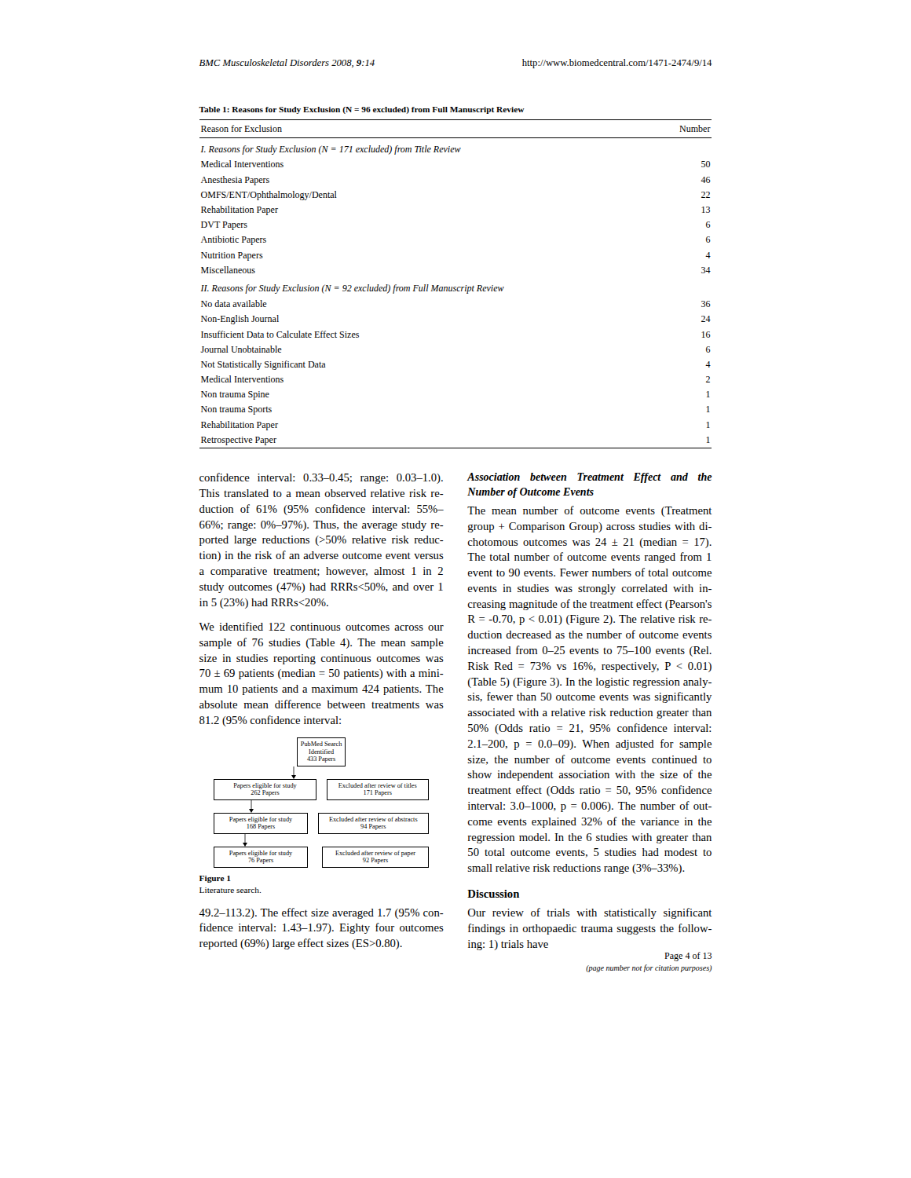BMC Musculoskeletal Disorders 2008, 9:14
http://www.biomedcentral.com/1471-2474/9/14
Table 1: Reasons for Study Exclusion (N = 96 excluded) from Full Manuscript Review
| Reason for Exclusion | Number |
| --- | --- |
| I. Reasons for Study Exclusion (N = 171 excluded) from Title Review |
| Medical Interventions | 50 |
| Anesthesia Papers | 46 |
| OMFS/ENT/Ophthalmology/Dental | 22 |
| Rehabilitation Paper | 13 |
| DVT Papers | 6 |
| Antibiotic Papers | 6 |
| Nutrition Papers | 4 |
| Miscellaneous | 34 |
| II. Reasons for Study Exclusion (N = 92 excluded) from Full Manuscript Review |
| No data available | 36 |
| Non-English Journal | 24 |
| Insufficient Data to Calculate Effect Sizes | 16 |
| Journal Unobtainable | 6 |
| Not Statistically Significant Data | 4 |
| Medical Interventions | 2 |
| Non trauma Spine | 1 |
| Non trauma Sports | 1 |
| Rehabilitation Paper | 1 |
| Retrospective Paper | 1 |
confidence interval: 0.33–0.45; range: 0.03–1.0). This translated to a mean observed relative risk reduction of 61% (95% confidence interval: 55%–66%; range: 0%–97%). Thus, the average study reported large reductions (>50% relative risk reduction) in the risk of an adverse outcome event versus a comparative treatment; however, almost 1 in 2 study outcomes (47%) had RRRs<50%, and over 1 in 5 (23%) had RRRs<20%.
We identified 122 continuous outcomes across our sample of 76 studies (Table 4). The mean sample size in studies reporting continuous outcomes was 70 ± 69 patients (median = 50 patients) with a minimum 10 patients and a maximum 424 patients. The absolute mean difference between treatments was 81.2 (95% confidence interval:
PubMed Search
Identified
433 Papers
Papers eligible for study
262 Papers Excluded after review of titles
171 Papers
Papers eligible for study
168 Papers Excluded after review of abstracts
94 Papers
Papers eligible for study
76 Papers Excluded after review of paper
92 Papers
Figure 1 Literature search.
49.2–113.2). The effect size averaged 1.7 (95% confidence interval: 1.43–1.97). Eighty four outcomes reported (69%) large effect sizes (ES>0.80).
Association between Treatment Effect and the Number of Outcome Events
The mean number of outcome events (Treatment group + Comparison Group) across studies with dichotomous outcomes was 24 ± 21 (median = 17). The total number of outcome events ranged from 1 event to 90 events. Fewer numbers of total outcome events in studies was strongly correlated with increasing magnitude of the treatment effect (Pearson's R = -0.70, p < 0.01) (Figure 2). The relative risk reduction decreased as the number of outcome events increased from 0–25 events to 75–100 events (Rel. Risk Red = 73% vs 16%, respectively, P < 0.01) (Table 5) (Figure 3). In the logistic regression analysis, fewer than 50 outcome events was significantly associated with a relative risk reduction greater than 50% (Odds ratio = 21, 95% confidence interval: 2.1–200, p = 0.0–09). When adjusted for sample size, the number of outcome events continued to show independent association with the size of the treatment effect (Odds ratio = 50, 95% confidence interval: 3.0–1000, p = 0.006). The number of outcome events explained 32% of the variance in the regression model. In the 6 studies with greater than 50 total outcome events, 5 studies had modest to small relative risk reductions range (3%–33%).
Discussion
Our review of trials with statistically significant findings in orthopaedic trauma suggests the following: 1) trials have
Page 4 of 13
(page number not for citation purposes)